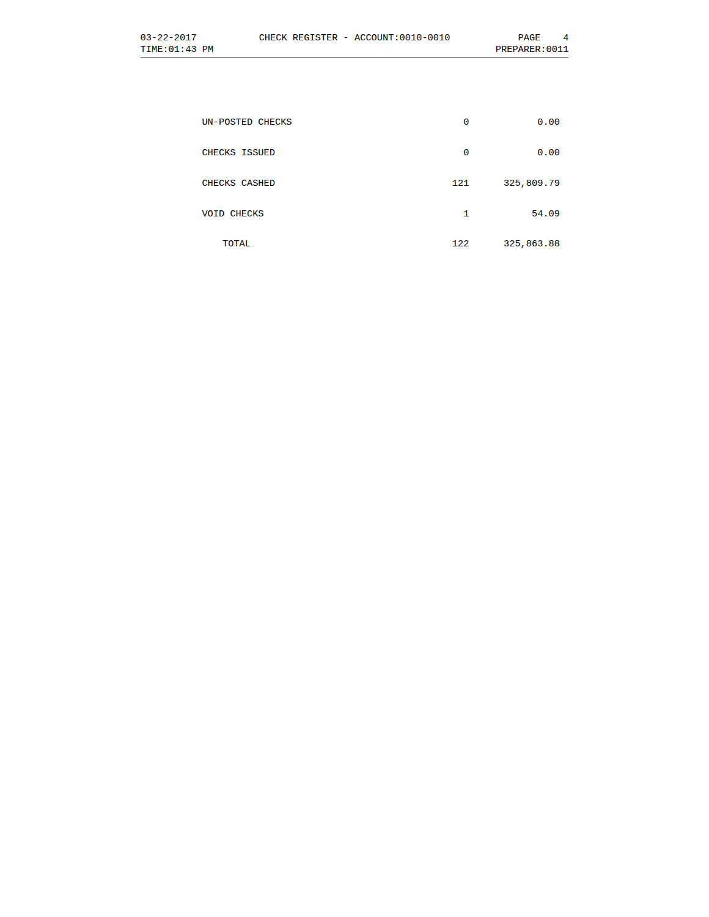03-22-2017 TIME:01:43 PM
CHECK REGISTER - ACCOUNT:0010-0010
PAGE 4 PREPARER:0011
| UN-POSTED CHECKS | 0 | 0.00 |
| CHECKS ISSUED | 0 | 0.00 |
| CHECKS CASHED | 121 | 325,809.79 |
| VOID CHECKS | 1 | 54.09 |
| TOTAL | 122 | 325,863.88 |